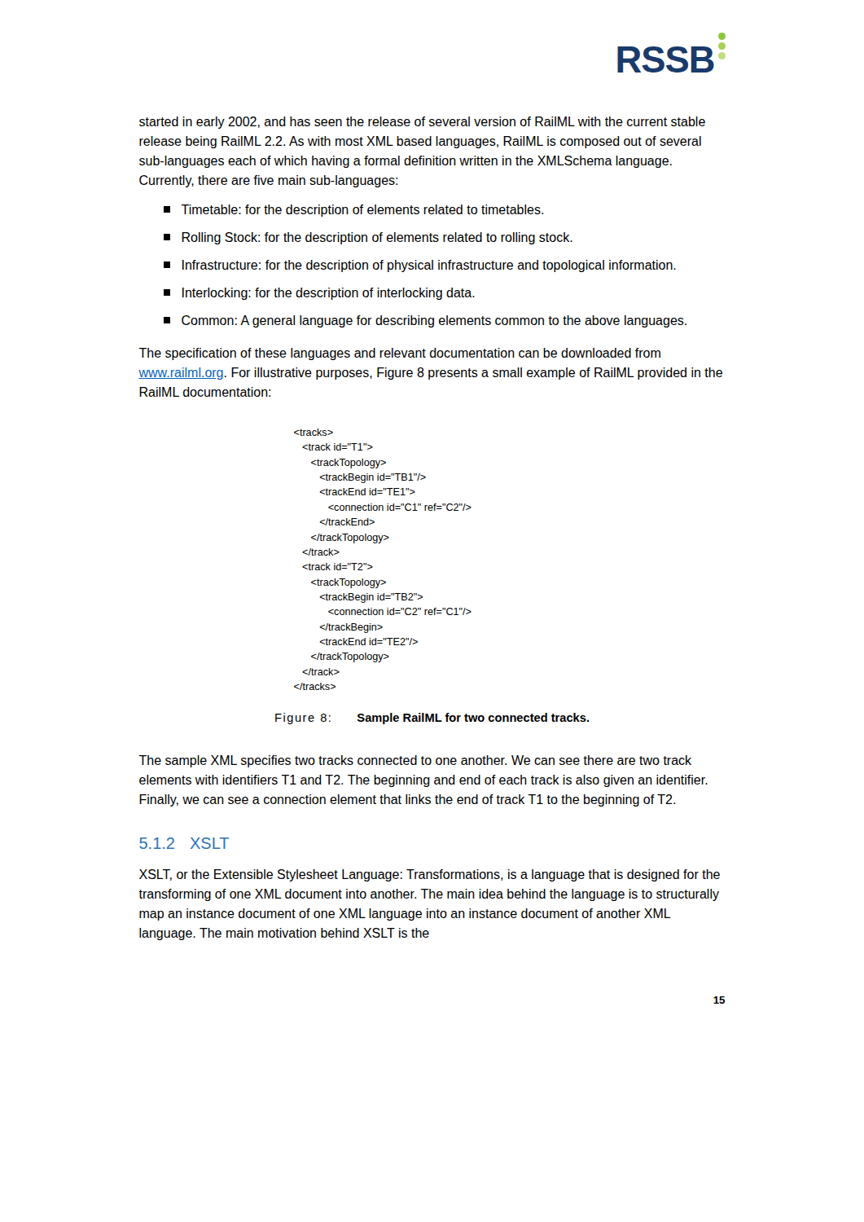RSSB
started in early 2002, and has seen the release of several version of RailML with the current stable release being RailML 2.2. As with most XML based languages, RailML is composed out of several sub-languages each of which having a formal definition written in the XMLSchema language. Currently, there are five main sub-languages:
Timetable: for the description of elements related to timetables.
Rolling Stock: for the description of elements related to rolling stock.
Infrastructure: for the description of physical infrastructure and topological information.
Interlocking: for the description of interlocking data.
Common: A general language for describing elements common to the above languages.
The specification of these languages and relevant documentation can be downloaded from www.railml.org. For illustrative purposes, Figure 8 presents a small example of RailML provided in the RailML documentation:
<tracks> <track id="T1"> <trackTopology> <trackBegin id="TB1"/> <trackEnd id="TE1"> <connection id="C1" ref="C2"/> </trackEnd> </trackTopology> </track> <track id="T2"> <trackTopology> <trackBegin id="TB2"> <connection id="C2" ref="C1"/> </trackBegin> <trackEnd id="TE2"/> </trackTopology> </track> </tracks>
Figure 8: Sample RailML for two connected tracks.
The sample XML specifies two tracks connected to one another. We can see there are two track elements with identifiers T1 and T2. The beginning and end of each track is also given an identifier. Finally, we can see a connection element that links the end of track T1 to the beginning of T2.
5.1.2 XSLT
XSLT, or the Extensible Stylesheet Language: Transformations, is a language that is designed for the transforming of one XML document into another. The main idea behind the language is to structurally map an instance document of one XML language into an instance document of another XML language. The main motivation behind XSLT is the
15